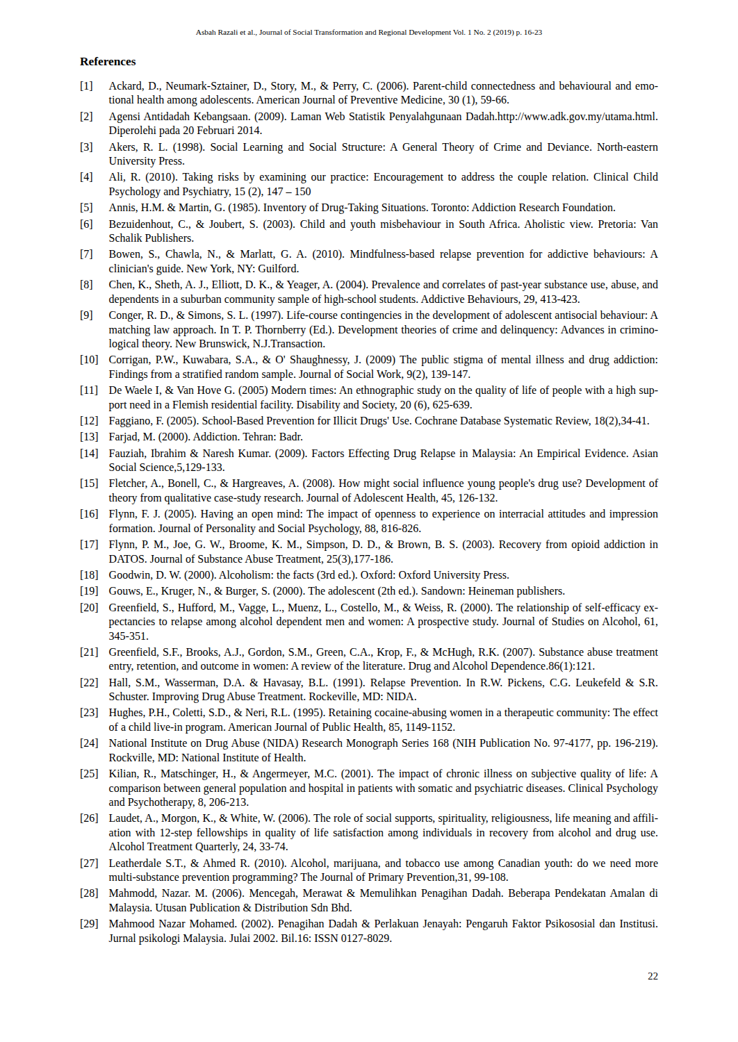Asbah Razali et al., Journal of Social Transformation and Regional Development Vol. 1 No. 2 (2019) p. 16-23
References
[1] Ackard, D., Neumark-Sztainer, D., Story, M., & Perry, C. (2006). Parent-child connectedness and behavioural and emotional health among adolescents. American Journal of Preventive Medicine, 30 (1), 59-66.
[2] Agensi Antidadah Kebangsaan. (2009). Laman Web Statistik Penyalahgunaan Dadah.http://www.adk.gov.my/utama.html. Diperolehi pada 20 Februari 2014.
[3] Akers, R. L. (1998). Social Learning and Social Structure: A General Theory of Crime and Deviance. North-eastern University Press.
[4] Ali, R. (2010). Taking risks by examining our practice: Encouragement to address the couple relation. Clinical Child Psychology and Psychiatry, 15 (2), 147 – 150
[5] Annis, H.M. & Martin, G. (1985). Inventory of Drug-Taking Situations. Toronto: Addiction Research Foundation.
[6] Bezuidenhout, C., & Joubert, S. (2003). Child and youth misbehaviour in South Africa. Aholistic view. Pretoria: Van Schalik Publishers.
[7] Bowen, S., Chawla, N., & Marlatt, G. A. (2010). Mindfulness-based relapse prevention for addictive behaviours: A clinician's guide. New York, NY: Guilford.
[8] Chen, K., Sheth, A. J., Elliott, D. K., & Yeager, A. (2004). Prevalence and correlates of past-year substance use, abuse, and dependents in a suburban community sample of high-school students. Addictive Behaviours, 29, 413-423.
[9] Conger, R. D., & Simons, S. L. (1997). Life-course contingencies in the development of adolescent antisocial behaviour: A matching law approach. In T. P. Thornberry (Ed.). Development theories of crime and delinquency: Advances in criminological theory. New Brunswick, N.J.Transaction.
[10] Corrigan, P.W., Kuwabara, S.A., & O' Shaughnessy, J. (2009) The public stigma of mental illness and drug addiction: Findings from a stratified random sample. Journal of Social Work, 9(2), 139-147.
[11] De Waele I, & Van Hove G. (2005) Modern times: An ethnographic study on the quality of life of people with a high support need in a Flemish residential facility. Disability and Society, 20 (6), 625-639.
[12] Faggiano, F. (2005). School-Based Prevention for Illicit Drugs' Use. Cochrane Database Systematic Review, 18(2),34-41.
[13] Farjad, M. (2000). Addiction. Tehran: Badr.
[14] Fauziah, Ibrahim & Naresh Kumar. (2009). Factors Effecting Drug Relapse in Malaysia: An Empirical Evidence. Asian Social Science,5,129-133.
[15] Fletcher, A., Bonell, C., & Hargreaves, A. (2008). How might social influence young people's drug use? Development of theory from qualitative case-study research. Journal of Adolescent Health, 45, 126-132.
[16] Flynn, F. J. (2005). Having an open mind: The impact of openness to experience on interracial attitudes and impression formation. Journal of Personality and Social Psychology, 88, 816-826.
[17] Flynn, P. M., Joe, G. W., Broome, K. M., Simpson, D. D., & Brown, B. S. (2003). Recovery from opioid addiction in DATOS. Journal of Substance Abuse Treatment, 25(3),177-186.
[18] Goodwin, D. W. (2000). Alcoholism: the facts (3rd ed.). Oxford: Oxford University Press.
[19] Gouws, E., Kruger, N., & Burger, S. (2000). The adolescent (2th ed.). Sandown: Heineman publishers.
[20] Greenfield, S., Hufford, M., Vagge, L., Muenz, L., Costello, M., & Weiss, R. (2000). The relationship of self-efficacy expectancies to relapse among alcohol dependent men and women: A prospective study. Journal of Studies on Alcohol, 61, 345-351.
[21] Greenfield, S.F., Brooks, A.J., Gordon, S.M., Green, C.A., Krop, F., & McHugh, R.K. (2007). Substance abuse treatment entry, retention, and outcome in women: A review of the literature. Drug and Alcohol Dependence.86(1):121.
[22] Hall, S.M., Wasserman, D.A. & Havasay, B.L. (1991). Relapse Prevention. In R.W. Pickens, C.G. Leukefeld & S.R. Schuster. Improving Drug Abuse Treatment. Rockeville, MD: NIDA.
[23] Hughes, P.H., Coletti, S.D., & Neri, R.L. (1995). Retaining cocaine-abusing women in a therapeutic community: The effect of a child live-in program. American Journal of Public Health, 85, 1149-1152.
[24] National Institute on Drug Abuse (NIDA) Research Monograph Series 168 (NIH Publication No. 97-4177, pp. 196-219). Rockville, MD: National Institute of Health.
[25] Kilian, R., Matschinger, H., & Angermeyer, M.C. (2001). The impact of chronic illness on subjective quality of life: A comparison between general population and hospital in patients with somatic and psychiatric diseases. Clinical Psychology and Psychotherapy, 8, 206-213.
[26] Laudet, A., Morgon, K., & White, W. (2006). The role of social supports, spirituality, religiousness, life meaning and affiliation with 12-step fellowships in quality of life satisfaction among individuals in recovery from alcohol and drug use. Alcohol Treatment Quarterly, 24, 33-74.
[27] Leatherdale S.T., & Ahmed R. (2010). Alcohol, marijuana, and tobacco use among Canadian youth: do we need more multi-substance prevention programming? The Journal of Primary Prevention,31, 99-108.
[28] Mahmodd, Nazar. M. (2006). Mencegah, Merawat & Memulihkan Penagihan Dadah. Beberapa Pendekatan Amalan di Malaysia. Utusan Publication & Distribution Sdn Bhd.
[29] Mahmood Nazar Mohamed. (2002). Penagihan Dadah & Perlakuan Jenayah: Pengaruh Faktor Psikososial dan Institusi. Jurnal psikologi Malaysia. Julai 2002. Bil.16: ISSN 0127-8029.
22